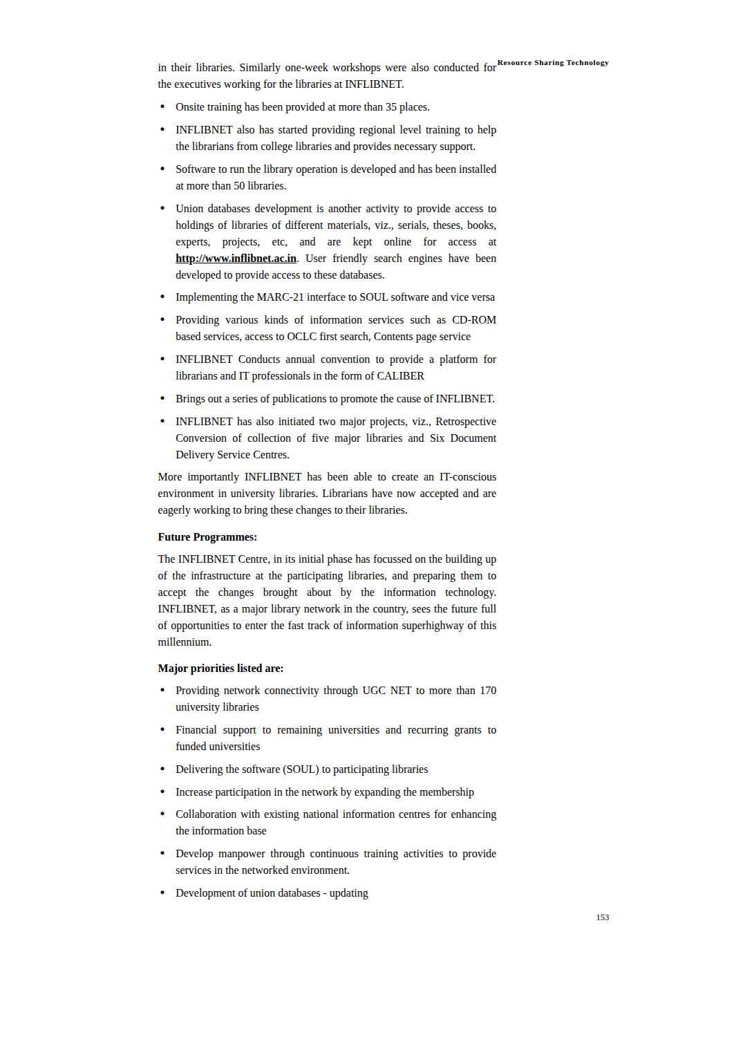Resource Sharing Technology
in their libraries. Similarly one-week workshops were also conducted for the executives working for the libraries at INFLIBNET.
Onsite training has been provided at more than 35 places.
INFLIBNET also has started providing regional level training to help the librarians from college libraries and provides necessary support.
Software to run the library operation is developed and has been installed at more than 50 libraries.
Union databases development is another activity to provide access to holdings of libraries of different materials, viz., serials, theses, books, experts, projects, etc, and are kept online for access at http://www.inflibnet.ac.in. User friendly search engines have been developed to provide access to these databases.
Implementing the MARC-21 interface to SOUL software and vice versa
Providing various kinds of information services such as CD-ROM based services, access to OCLC first search, Contents page service
INFLIBNET Conducts annual convention to provide a platform for librarians and IT professionals in the form of CALIBER
Brings out a series of publications to promote the cause of INFLIBNET.
INFLIBNET has also initiated two major projects, viz., Retrospective Conversion of collection of five major libraries and Six Document Delivery Service Centres.
More importantly INFLIBNET has been able to create an IT-conscious environment in university libraries. Librarians have now accepted and are eagerly working to bring these changes to their libraries.
Future Programmes:
The INFLIBNET Centre, in its initial phase has focussed on the building up of the infrastructure at the participating libraries, and preparing them to accept the changes brought about by the information technology. INFLIBNET, as a major library network in the country, sees the future full of opportunities to enter the fast track of information superhighway of this millennium.
Major priorities listed are:
Providing network connectivity through UGC NET to more than 170 university libraries
Financial support to remaining universities and recurring grants to funded universities
Delivering the software (SOUL) to participating libraries
Increase participation in the network by expanding the membership
Collaboration with existing national information centres for enhancing the information base
Develop manpower through continuous training activities to provide services in the networked environment.
Development of union databases - updating
153